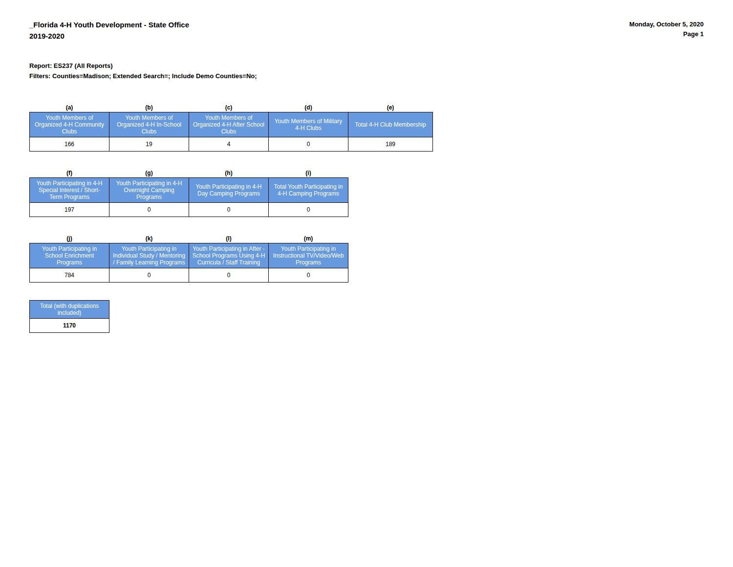_Florida 4-H Youth Development - State Office
2019-2020
Monday, October 5, 2020
Page 1
Report: ES237 (All Reports)
Filters: Counties=Madison; Extended Search=; Include Demo Counties=No;
| (a) | (b) | (c) | (d) | (e) |
| Youth Members of Organized 4-H Community Clubs | Youth Members of Organized 4-H In-School Clubs | Youth Members of Organized 4-H After School Clubs | Youth Members of Military 4-H Clubs | Total 4-H Club Membership |
| 166 | 19 | 4 | 0 | 189 |
| (f) | (g) | (h) | (i) |
| Youth Participating in 4-H Special Interest / Short-Term Programs | Youth Participating in 4-H Overnight Camping Programs | Youth Participating in 4-H Day Camping Programs | Total Youth Participating in 4-H Camping Programs |
| 197 | 0 | 0 | 0 |
| (j) | (k) | (l) | (m) |
| Youth Participating in School Enrichment Programs | Youth Participating in Individual Study / Mentoring / Family Learning Programs | Youth Participating in After - School Programs Using 4-H Curricula / Staff Training | Youth Participating in Instructional TV/Video/Web Programs |
| 784 | 0 | 0 | 0 |
| Total (with duplications included) |
| --- |
| 1170 |